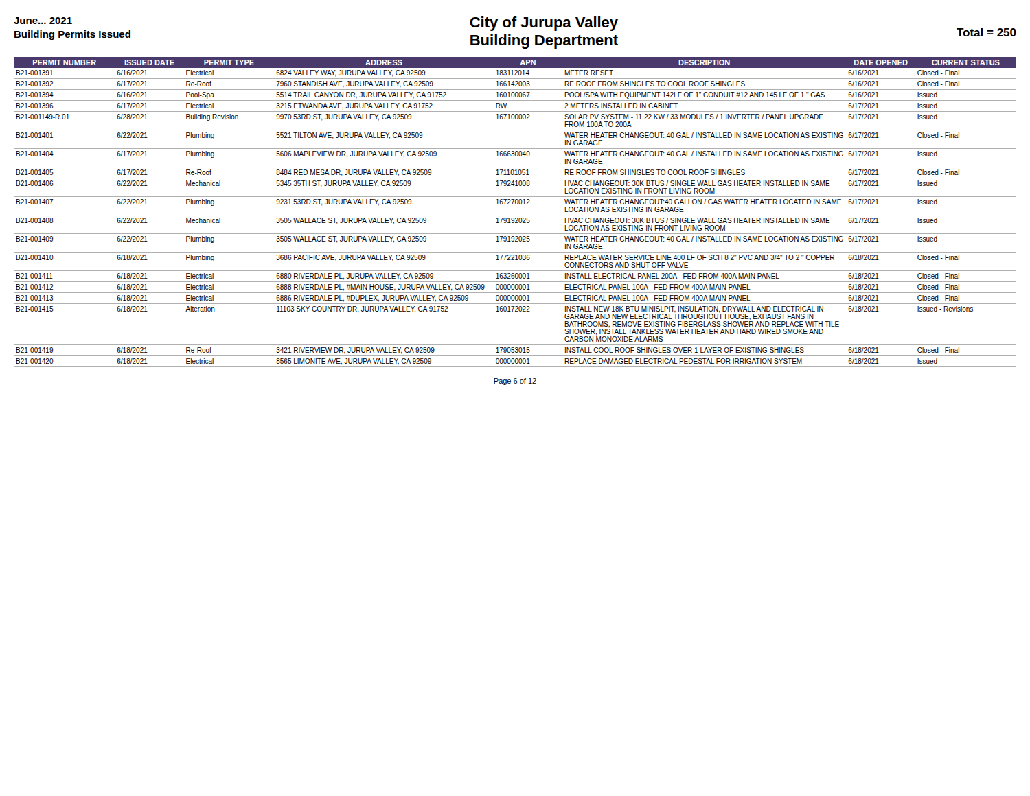June... 2021
Building Permits Issued
City of Jurupa Valley
Building Department
Total = 250
| PERMIT NUMBER | ISSUED DATE | PERMIT TYPE | ADDRESS | APN | DESCRIPTION | DATE OPENED | CURRENT STATUS |
| --- | --- | --- | --- | --- | --- | --- | --- |
| B21-001391 | 6/16/2021 | Electrical | 6824 VALLEY WAY, JURUPA VALLEY, CA 92509 | 183112014 | METER RESET | 6/16/2021 | Closed - Final |
| B21-001392 | 6/17/2021 | Re-Roof | 7960 STANDISH AVE, JURUPA VALLEY, CA 92509 | 166142003 | RE ROOF FROM SHINGLES TO COOL ROOF SHINGLES | 6/16/2021 | Closed - Final |
| B21-001394 | 6/16/2021 | Pool-Spa | 5514 TRAIL CANYON DR, JURUPA VALLEY, CA 91752 | 160100067 | POOL/SPA WITH EQUIPMENT 142LF OF 1" CONDUIT #12 AND 145 LF OF 1 " GAS | 6/16/2021 | Issued |
| B21-001396 | 6/17/2021 | Electrical | 3215 ETWANDA AVE, JURUPA VALLEY, CA 91752 | RW | 2 METERS INSTALLED IN CABINET | 6/17/2021 | Issued |
| B21-001149-R.01 | 6/28/2021 | Building Revision | 9970 53RD ST, JURUPA VALLEY, CA 92509 | 167100002 | SOLAR PV SYSTEM - 11.22 KW / 33 MODULES / 1 INVERTER / PANEL UPGRADE FROM 100A TO 200A | 6/17/2021 | Issued |
| B21-001401 | 6/22/2021 | Plumbing | 5521 TILTON AVE, JURUPA VALLEY, CA 92509 | | WATER HEATER CHANGEOUT: 40 GAL / INSTALLED IN SAME LOCATION AS EXISTING IN GARAGE | 6/17/2021 | Closed - Final |
| B21-001404 | 6/17/2021 | Plumbing | 5606 MAPLEVIEW DR, JURUPA VALLEY, CA 92509 | 166630040 | WATER HEATER CHANGEOUT: 40 GAL / INSTALLED IN SAME LOCATION AS EXISTING IN GARAGE | 6/17/2021 | Issued |
| B21-001405 | 6/17/2021 | Re-Roof | 8484 RED MESA DR, JURUPA VALLEY, CA 92509 | 171101051 | RE ROOF FROM SHINGLES TO COOL ROOF SHINGLES | 6/17/2021 | Closed - Final |
| B21-001406 | 6/22/2021 | Mechanical | 5345 35TH ST, JURUPA VALLEY, CA 92509 | 179241008 | HVAC CHANGEOUT: 30K BTUS / SINGLE WALL GAS HEATER INSTALLED IN SAME LOCATION EXISTING IN FRONT LIVING ROOM | 6/17/2021 | Issued |
| B21-001407 | 6/22/2021 | Plumbing | 9231 53RD ST, JURUPA VALLEY, CA 92509 | 167270012 | WATER HEATER CHANGEOUT:40 GALLON / GAS WATER HEATER LOCATED IN SAME LOCATION AS EXISTING IN GARAGE | 6/17/2021 | Issued |
| B21-001408 | 6/22/2021 | Mechanical | 3505 WALLACE ST, JURUPA VALLEY, CA 92509 | 179192025 | HVAC CHANGEOUT: 30K BTUS / SINGLE WALL GAS HEATER INSTALLED IN SAME LOCATION AS EXISTING IN FRONT LIVING ROOM | 6/17/2021 | Issued |
| B21-001409 | 6/22/2021 | Plumbing | 3505 WALLACE ST, JURUPA VALLEY, CA 92509 | 179192025 | WATER HEATER CHANGEOUT: 40 GAL / INSTALLED IN SAME LOCATION AS EXISTING IN GARAGE | 6/17/2021 | Issued |
| B21-001410 | 6/18/2021 | Plumbing | 3686 PACIFIC AVE, JURUPA VALLEY, CA 92509 | 177221036 | REPLACE WATER SERVICE LINE 400 LF OF SCH 8 2" PVC AND 3/4" TO 2 " COPPER CONNECTORS AND SHUT OFF VALVE | 6/18/2021 | Closed - Final |
| B21-001411 | 6/18/2021 | Electrical | 6880 RIVERDALE PL, JURUPA VALLEY, CA 92509 | 163260001 | INSTALL ELECTRICAL PANEL 200A - FED FROM 400A MAIN PANEL | 6/18/2021 | Closed - Final |
| B21-001412 | 6/18/2021 | Electrical | 6888 RIVERDALE PL, #MAIN HOUSE, JURUPA VALLEY, CA 92509 | 000000001 | ELECTRICAL PANEL 100A - FED FROM 400A MAIN PANEL | 6/18/2021 | Closed - Final |
| B21-001413 | 6/18/2021 | Electrical | 6886 RIVERDALE PL, #DUPLEX, JURUPA VALLEY, CA 92509 | 000000001 | ELECTRICAL PANEL 100A - FED FROM 400A MAIN PANEL | 6/18/2021 | Closed - Final |
| B21-001415 | 6/18/2021 | Alteration | 11103 SKY COUNTRY DR, JURUPA VALLEY, CA 91752 | 160172022 | INSTALL NEW 18K BTU MINISLPIT, INSULATION, DRYWALL AND ELECTRICAL IN GARAGE AND NEW ELECTRICAL THROUGHOUT HOUSE, EXHAUST FANS IN BATHROOMS, REMOVE EXISTING FIBERGLASS SHOWER AND REPLACE WITH TILE SHOWER, INSTALL TANKLESS WATER HEATER AND HARD WIRED SMOKE AND CARBON MONOXIDE ALARMS | 6/18/2021 | Issued - Revisions |
| B21-001419 | 6/18/2021 | Re-Roof | 3421 RIVERVIEW DR, JURUPA VALLEY, CA 92509 | 179053015 | INSTALL COOL ROOF SHINGLES OVER 1 LAYER OF EXISTING SHINGLES | 6/18/2021 | Closed - Final |
| B21-001420 | 6/18/2021 | Electrical | 8565 LIMONITE AVE, JURUPA VALLEY, CA 92509 | 000000001 | REPLACE DAMAGED ELECTRICAL PEDESTAL FOR IRRIGATION SYSTEM | 6/18/2021 | Issued |
Page 6 of 12